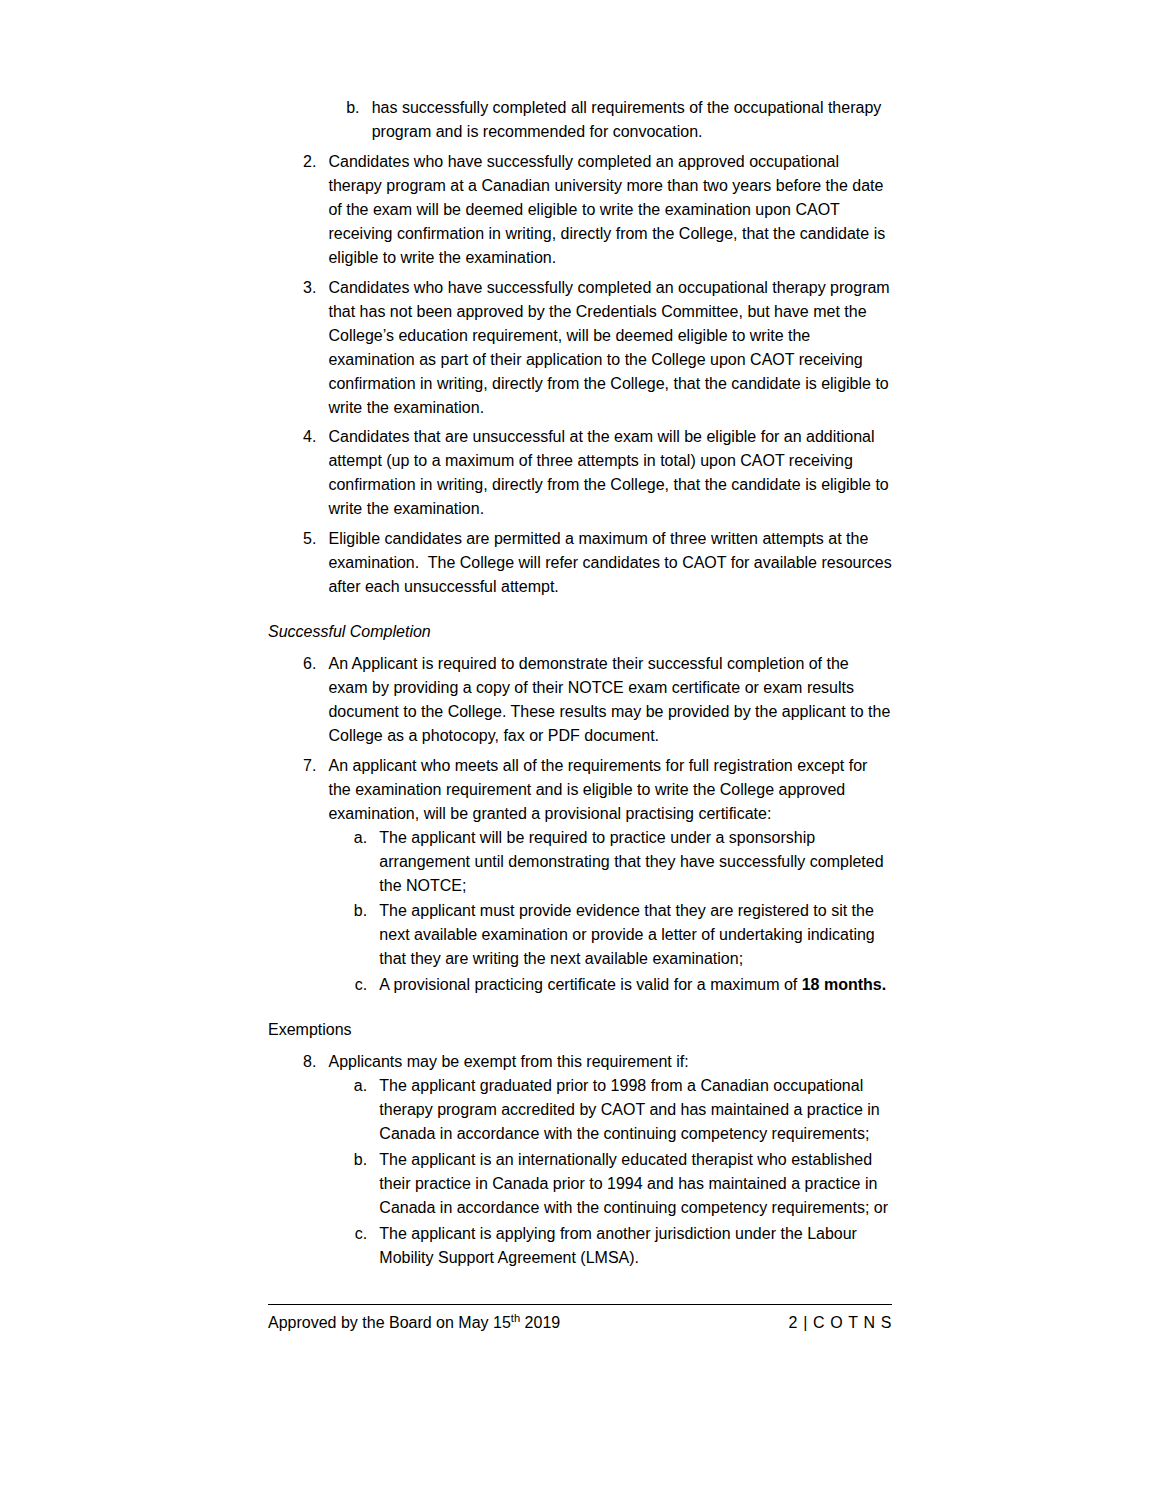has successfully completed all requirements of the occupational therapy program and is recommended for convocation.
Candidates who have successfully completed an approved occupational therapy program at a Canadian university more than two years before the date of the exam will be deemed eligible to write the examination upon CAOT receiving confirmation in writing, directly from the College, that the candidate is eligible to write the examination.
Candidates who have successfully completed an occupational therapy program that has not been approved by the Credentials Committee, but have met the College’s education requirement, will be deemed eligible to write the examination as part of their application to the College upon CAOT receiving confirmation in writing, directly from the College, that the candidate is eligible to write the examination.
Candidates that are unsuccessful at the exam will be eligible for an additional attempt (up to a maximum of three attempts in total) upon CAOT receiving confirmation in writing, directly from the College, that the candidate is eligible to write the examination.
Eligible candidates are permitted a maximum of three written attempts at the examination. The College will refer candidates to CAOT for available resources after each unsuccessful attempt.
Successful Completion
An Applicant is required to demonstrate their successful completion of the exam by providing a copy of their NOTCE exam certificate or exam results document to the College. These results may be provided by the applicant to the College as a photocopy, fax or PDF document.
An applicant who meets all of the requirements for full registration except for the examination requirement and is eligible to write the College approved examination, will be granted a provisional practising certificate:
The applicant will be required to practice under a sponsorship arrangement until demonstrating that they have successfully completed the NOTCE;
The applicant must provide evidence that they are registered to sit the next available examination or provide a letter of undertaking indicating that they are writing the next available examination;
A provisional practicing certificate is valid for a maximum of 18 months.
Exemptions
Applicants may be exempt from this requirement if:
The applicant graduated prior to 1998 from a Canadian occupational therapy program accredited by CAOT and has maintained a practice in Canada in accordance with the continuing competency requirements;
The applicant is an internationally educated therapist who established their practice in Canada prior to 1994 and has maintained a practice in Canada in accordance with the continuing competency requirements; or
The applicant is applying from another jurisdiction under the Labour Mobility Support Agreement (LMSA).
Approved by the Board on May 15th 2019
2 | C O T N S